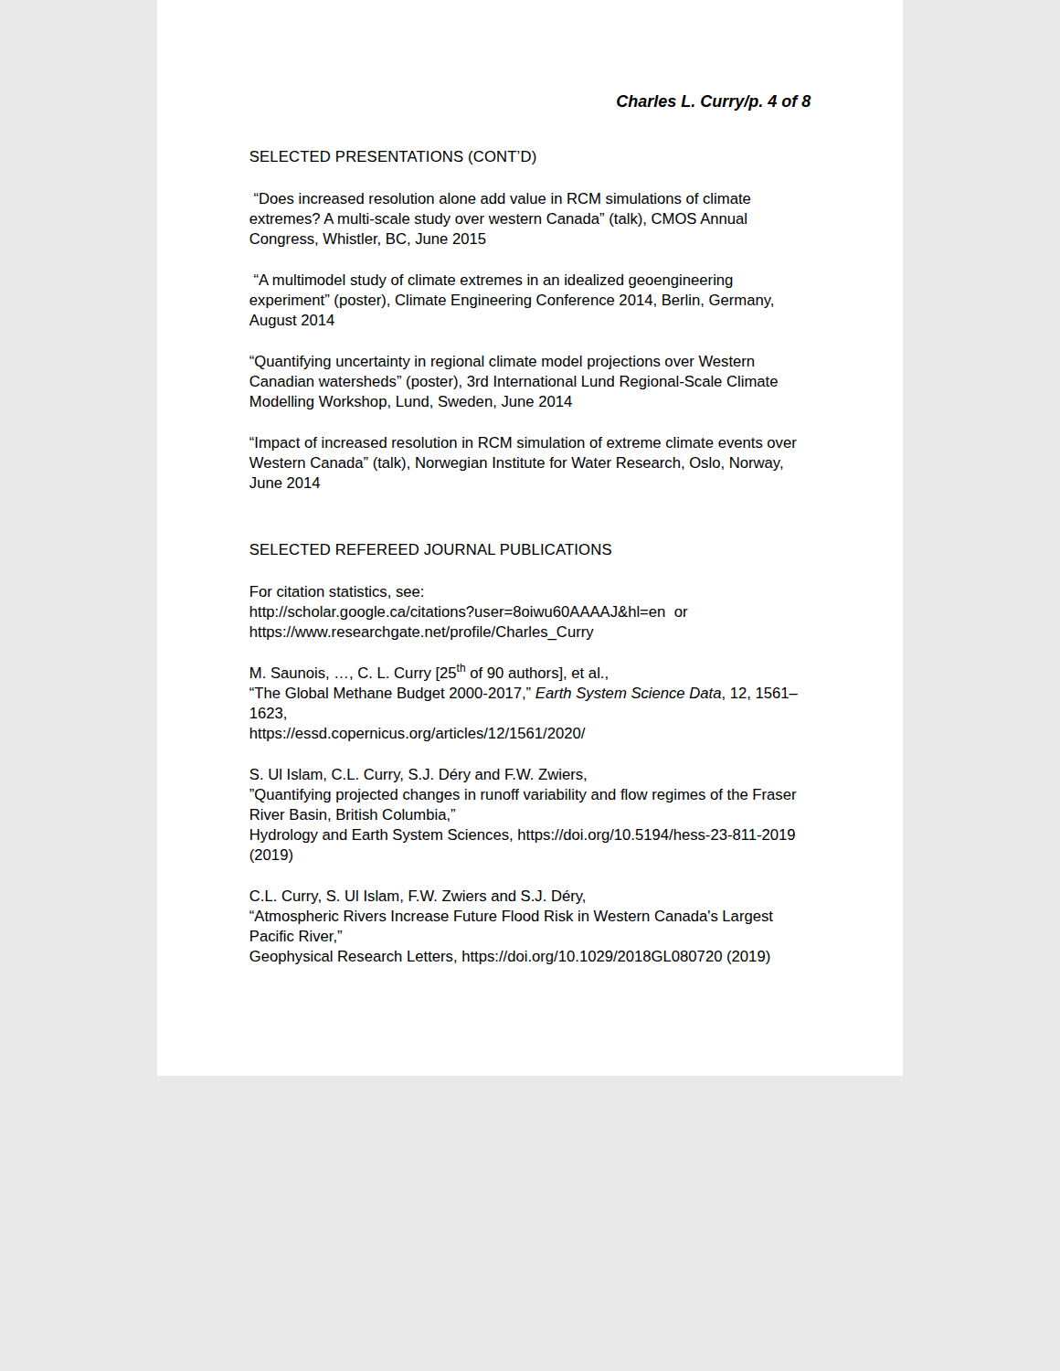Charles L. Curry/p. 4 of 8
SELECTED PRESENTATIONS (CONT’D)
“Does increased resolution alone add value in RCM simulations of climate extremes? A multi-scale study over western Canada” (talk), CMOS Annual Congress, Whistler, BC, June 2015
“A multimodel study of climate extremes in an idealized geoengineering experiment” (poster), Climate Engineering Conference 2014, Berlin, Germany, August 2014
“Quantifying uncertainty in regional climate model projections over Western Canadian watersheds” (poster), 3rd International Lund Regional-Scale Climate Modelling Workshop, Lund, Sweden, June 2014
“Impact of increased resolution in RCM simulation of extreme climate events over Western Canada” (talk), Norwegian Institute for Water Research, Oslo, Norway, June 2014
SELECTED REFEREED JOURNAL PUBLICATIONS
For citation statistics, see:
http://scholar.google.ca/citations?user=8oiwu60AAAAJ&hl=en or
https://www.researchgate.net/profile/Charles_Curry
M. Saunois, …, C. L. Curry [25th of 90 authors], et al.,
“The Global Methane Budget 2000-2017,” Earth System Science Data, 12, 1561–1623,
https://essd.copernicus.org/articles/12/1561/2020/
S. Ul Islam, C.L. Curry, S.J. Déry and F.W. Zwiers,
”Quantifying projected changes in runoff variability and flow regimes of the Fraser River Basin, British Columbia,”
Hydrology and Earth System Sciences, https://doi.org/10.5194/hess-23-811-2019 (2019)
C.L. Curry, S. Ul Islam, F.W. Zwiers and S.J. Déry,
“Atmospheric Rivers Increase Future Flood Risk in Western Canada's Largest Pacific River,”
Geophysical Research Letters, https://doi.org/10.1029/2018GL080720 (2019)